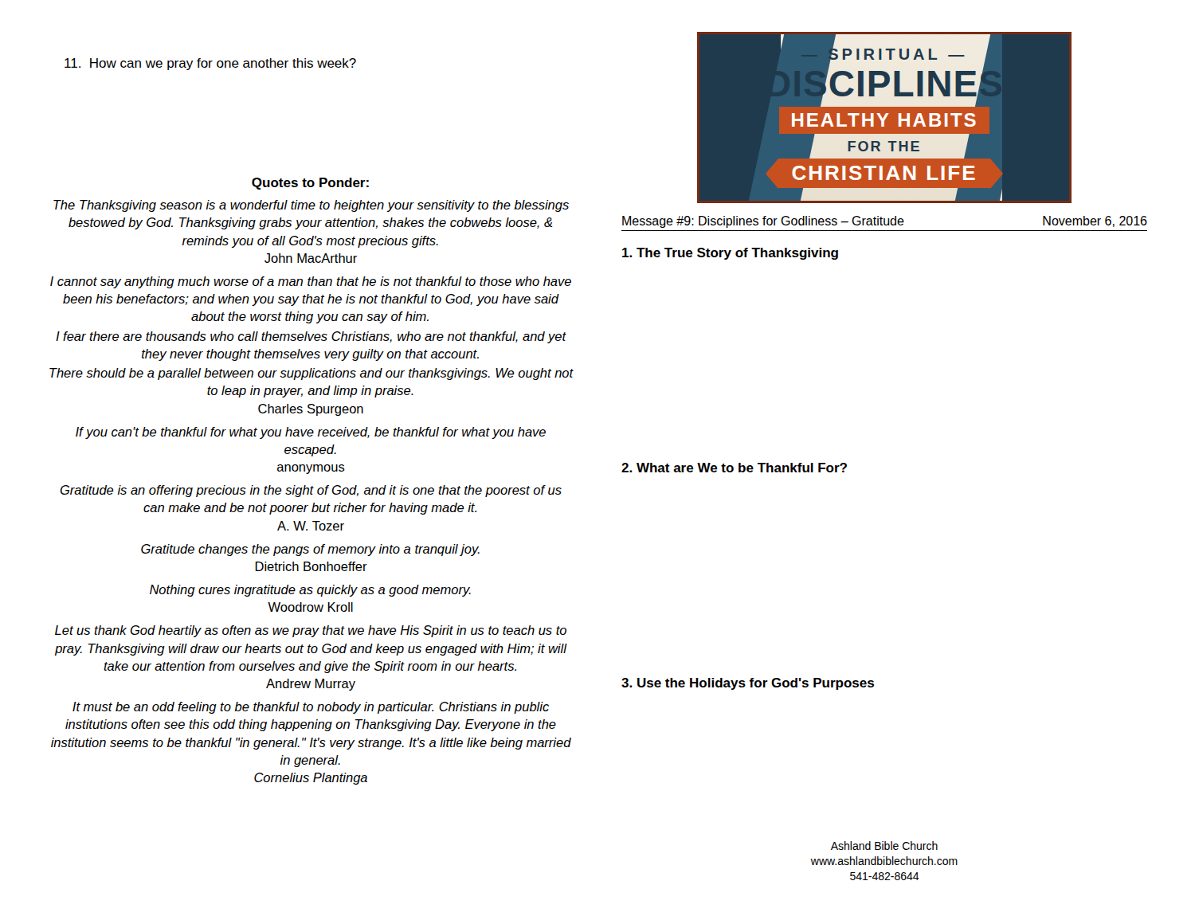11. How can we pray for one another this week?
Quotes to Ponder:
The Thanksgiving season is a wonderful time to heighten your sensitivity to the blessings bestowed by God. Thanksgiving grabs your attention, shakes the cobwebs loose, & reminds you of all God's most precious gifts.
John MacArthur
I cannot say anything much worse of a man than that he is not thankful to those who have been his benefactors; and when you say that he is not thankful to God, you have said about the worst thing you can say of him.
I fear there are thousands who call themselves Christians, who are not thankful, and yet they never thought themselves very guilty on that account.
There should be a parallel between our supplications and our thanksgivings. We ought not to leap in prayer, and limp in praise.
Charles Spurgeon
If you can't be thankful for what you have received, be thankful for what you have escaped.
anonymous
Gratitude is an offering precious in the sight of God, and it is one that the poorest of us can make and be not poorer but richer for having made it.
A. W. Tozer
Gratitude changes the pangs of memory into a tranquil joy.
Dietrich Bonhoeffer
Nothing cures ingratitude as quickly as a good memory.
Woodrow Kroll
Let us thank God heartily as often as we pray that we have His Spirit in us to teach us to pray. Thanksgiving will draw our hearts out to God and keep us engaged with Him; it will take our attention from ourselves and give the Spirit room in our hearts.
Andrew Murray
It must be an odd feeling to be thankful to nobody in particular. Christians in public institutions often see this odd thing happening on Thanksgiving Day. Everyone in the institution seems to be thankful "in general." It's very strange. It's a little like being married in general.
Cornelius Plantinga
— SPIRITUAL —
DISCIPLINES
HEALTHY HABITS
FOR THE
CHRISTIAN LIFE
Message #9: Disciplines for Godliness – Gratitude November 6, 2016
1. The True Story of Thanksgiving
2. What are We to be Thankful For?
3. Use the Holidays for God's Purposes
Ashland Bible Church
www.ashlandbiblechurch.com
541-482-8644